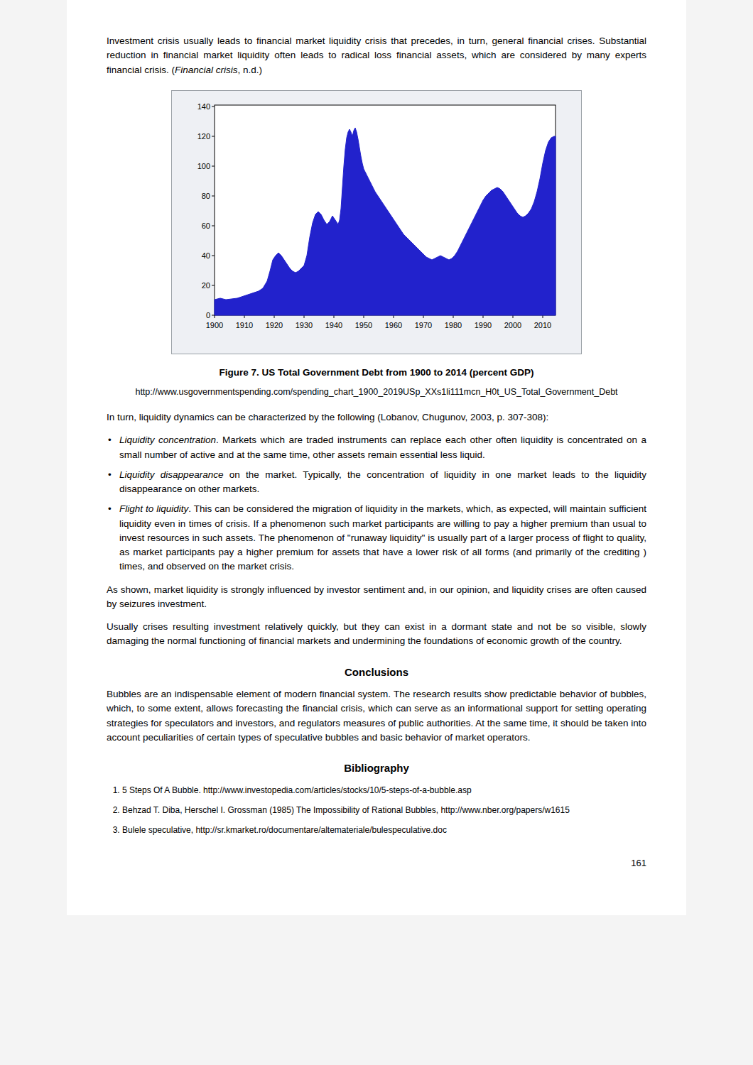Investment crisis usually leads to financial market liquidity crisis that precedes, in turn, general financial crises. Substantial reduction in financial market liquidity often leads to radical loss financial assets, which are considered by many experts financial crisis. (Financial crisis, n.d.)
0 20 40 60 80 100 120 140 1900 1910 1920 1930 1940 1950 1960 1970 1980 1990 2000 2010
Figure 7. US Total Government Debt from 1900 to 2014 (percent GDP)
http://www.usgovernmentspending.com/spending_chart_1900_2019USp_XXs1li111mcn_H0t_US_Total_Government_Debt
In turn, liquidity dynamics can be characterized by the following (Lobanov, Chugunov, 2003, p. 307-308):
Liquidity concentration. Markets which are traded instruments can replace each other often liquidity is concentrated on a small number of active and at the same time, other assets remain essential less liquid.
Liquidity disappearance on the market. Typically, the concentration of liquidity in one market leads to the liquidity disappearance on other markets.
Flight to liquidity. This can be considered the migration of liquidity in the markets, which, as expected, will maintain sufficient liquidity even in times of crisis. If a phenomenon such market participants are willing to pay a higher premium than usual to invest resources in such assets. The phenomenon of "runaway liquidity" is usually part of a larger process of flight to quality, as market participants pay a higher premium for assets that have a lower risk of all forms (and primarily of the crediting ) times, and observed on the market crisis.
As shown, market liquidity is strongly influenced by investor sentiment and, in our opinion, and liquidity crises are often caused by seizures investment.
Usually crises resulting investment relatively quickly, but they can exist in a dormant state and not be so visible, slowly damaging the normal functioning of financial markets and undermining the foundations of economic growth of the country.
Conclusions
Bubbles are an indispensable element of modern financial system. The research results show predictable behavior of bubbles, which, to some extent, allows forecasting the financial crisis, which can serve as an informational support for setting operating strategies for speculators and investors, and regulators measures of public authorities. At the same time, it should be taken into account peculiarities of certain types of speculative bubbles and basic behavior of market operators.
Bibliography
5 Steps Of A Bubble. http://www.investopedia.com/articles/stocks/10/5-steps-of-a-bubble.asp
Behzad T. Diba, Herschel I. Grossman (1985) The Impossibility of Rational Bubbles, http://www.nber.org/papers/w1615
Bulele speculative, http://sr.kmarket.ro/documentare/altemateriale/bulespeculative.doc
161